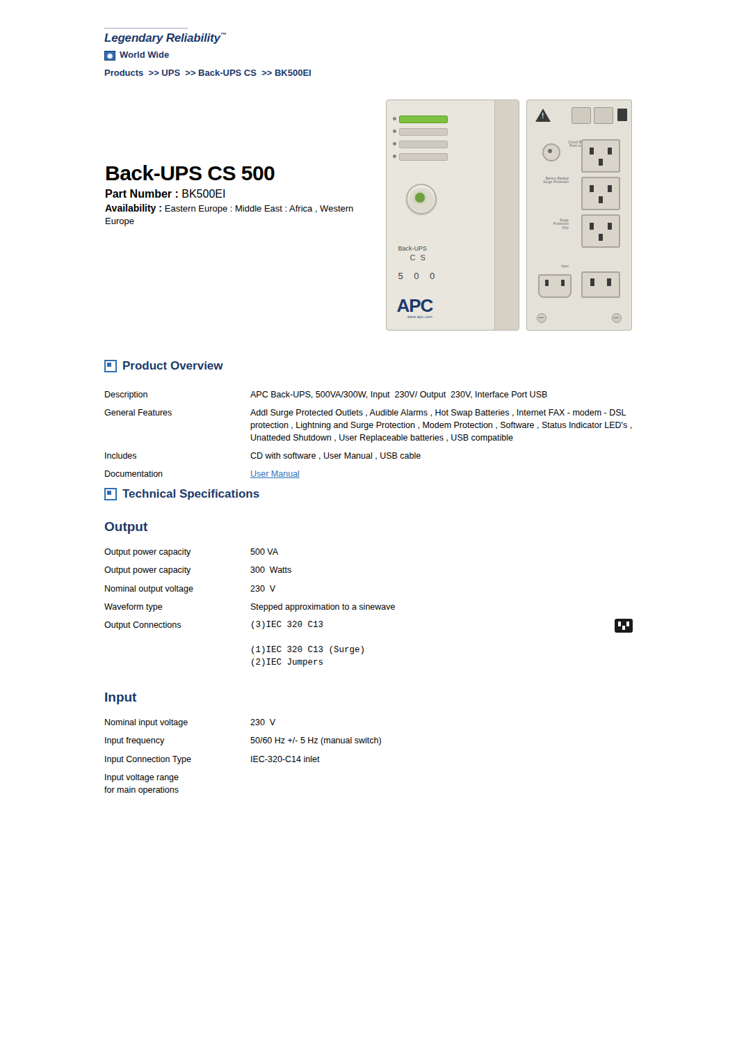Legendary Reliability™
◉World Wide
Products >> UPS >> Back-UPS CS >> BK500EI
| Back-UPS CS 500 Part Number : BK500EI Availability : Eastern Europe : Middle East : Africa , Western Europe | Back-UPS C S 5 0 0 APC www.apc.com Circuit Breaker Push to Reset Battery Backup Surge Protection Surge Protection Only Input |
Product Overview
| Description | APC Back-UPS, 500VA/300W, Input 230V/ Output 230V, Interface Port USB |
| General Features | Addl Surge Protected Outlets , Audible Alarms , Hot Swap Batteries , Internet FAX - modem - DSL protection , Lightning and Surge Protection , Modem Protection , Software , Status Indicator LED's , Unatteded Shutdown , User Replaceable batteries , USB compatible |
| Includes | CD with software , User Manual , USB cable |
| Documentation | User Manual |
Technical Specifications
Output
| Output power capacity | 500 VA | |
| Output power capacity | 300 Watts | |
| Nominal output voltage | 230 V | |
| Waveform type | Stepped approximation to a sinewave | |
| Output Connections | (3)IEC 320 C13 (1)IEC 320 C13 (Surge) (2)IEC Jumpers | |
Input
| Nominal input voltage | 230 V |
| Input frequency | 50/60 Hz +/- 5 Hz (manual switch) |
| Input Connection Type | IEC-320-C14 inlet |
| Input voltage range for main operations | |